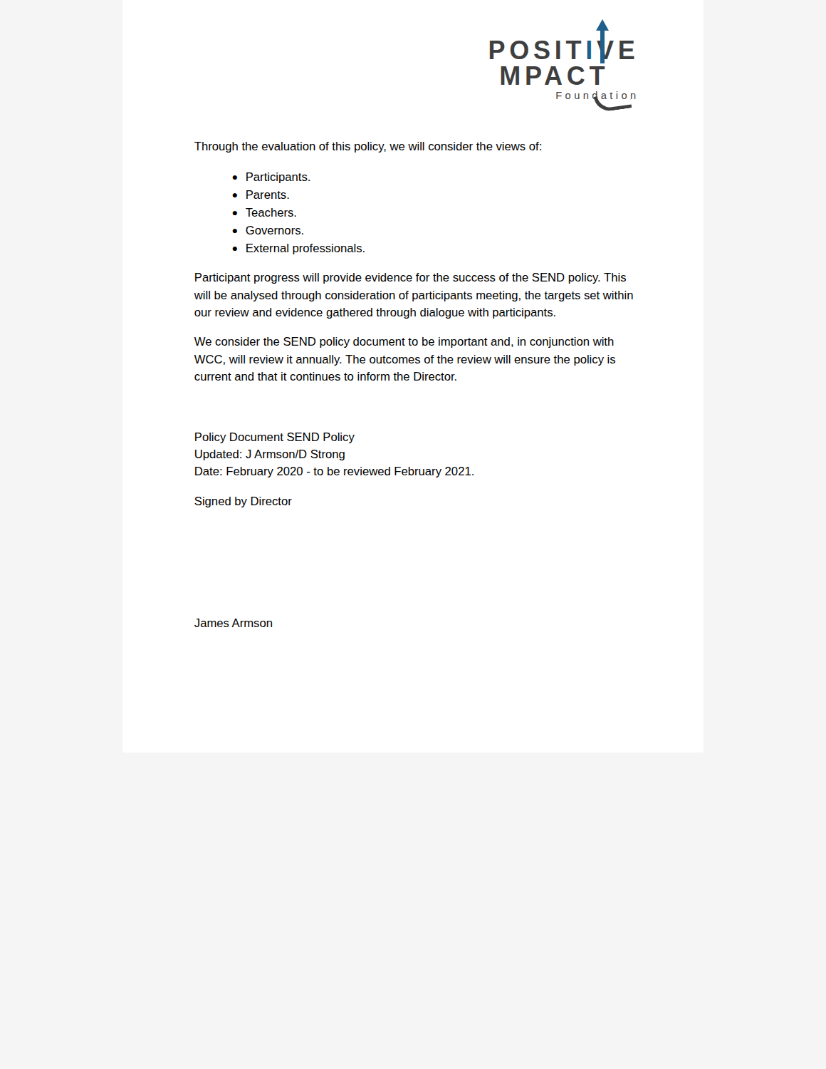POSITIVE MPACT Foundation
Through the evaluation of this policy, we will consider the views of:
Participants.
Parents.
Teachers.
Governors.
External professionals.
Participant progress will provide evidence for the success of the SEND policy. This will be analysed through consideration of participants meeting, the targets set within our review and evidence gathered through dialogue with participants.
We consider the SEND policy document to be important and, in conjunction with WCC, will review it annually. The outcomes of the review will ensure the policy is current and that it continues to inform the Director.
Policy Document SEND Policy
Updated: J Armson/D Strong
Date: February 2020 - to be reviewed February 2021.
Signed by Director
James Armson